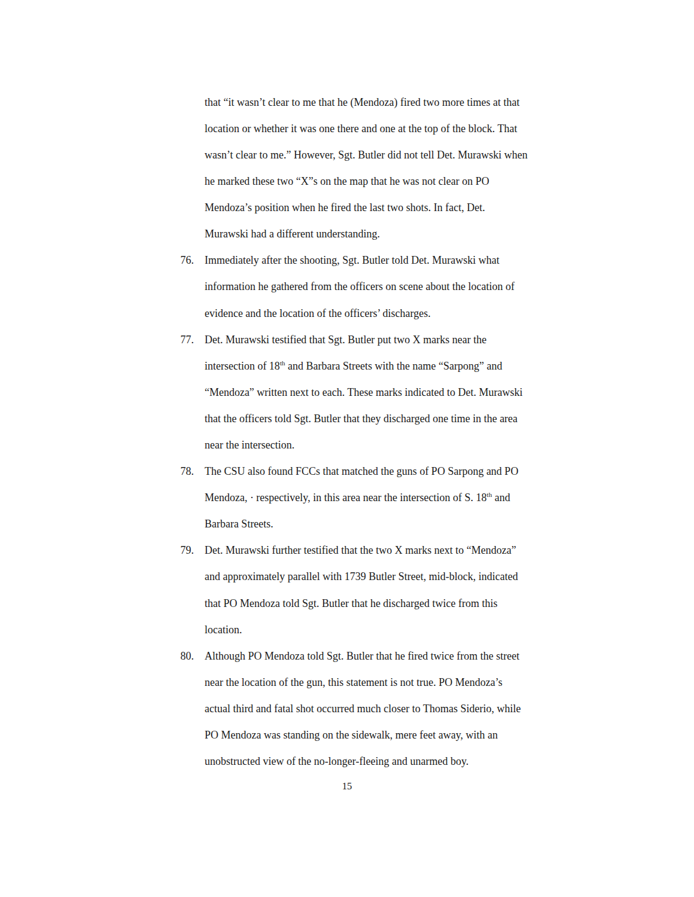that “it wasn’t clear to me that he (Mendoza) fired two more times at that location or whether it was one there and one at the top of the block. That wasn’t clear to me.” However, Sgt. Butler did not tell Det. Murawski when he marked these two “X”s on the map that he was not clear on PO Mendoza’s position when he fired the last two shots. In fact, Det. Murawski had a different understanding.
76. Immediately after the shooting, Sgt. Butler told Det. Murawski what information he gathered from the officers on scene about the location of evidence and the location of the officers’ discharges.
77. Det. Murawski testified that Sgt. Butler put two X marks near the intersection of 18th and Barbara Streets with the name “Sarpong” and “Mendoza” written next to each. These marks indicated to Det. Murawski that the officers told Sgt. Butler that they discharged one time in the area near the intersection.
78. The CSU also found FCCs that matched the guns of PO Sarpong and PO Mendoza, · respectively, in this area near the intersection of S. 18th and Barbara Streets.
79. Det. Murawski further testified that the two X marks next to “Mendoza” and approximately parallel with 1739 Butler Street, mid-block, indicated that PO Mendoza told Sgt. Butler that he discharged twice from this location.
80. Although PO Mendoza told Sgt. Butler that he fired twice from the street near the location of the gun, this statement is not true. PO Mendoza’s actual third and fatal shot occurred much closer to Thomas Siderio, while PO Mendoza was standing on the sidewalk, mere feet away, with an unobstructed view of the no-longer-fleeing and unarmed boy.
15